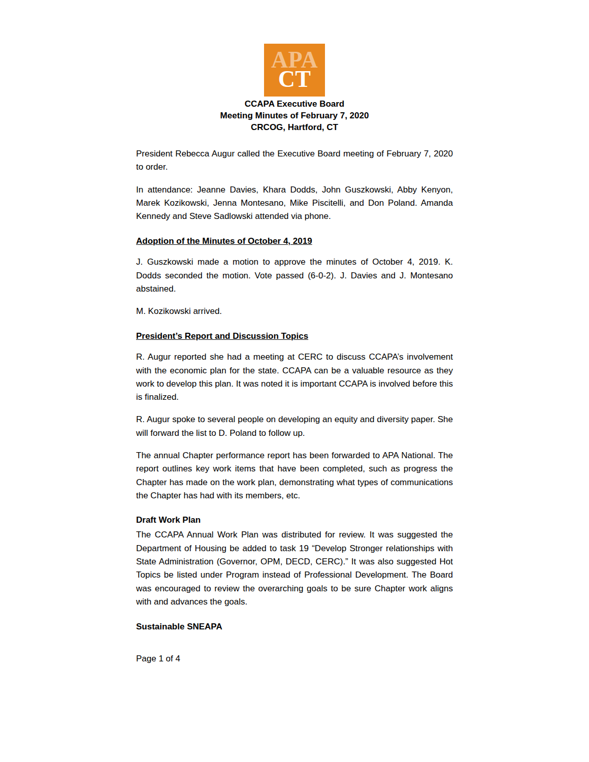APA CT
CCAPA Executive Board
Meeting Minutes of February 7, 2020
CRCOG, Hartford, CT
President Rebecca Augur called the Executive Board meeting of February 7, 2020 to order.
In attendance: Jeanne Davies, Khara Dodds, John Guszkowski, Abby Kenyon, Marek Kozikowski, Jenna Montesano, Mike Piscitelli, and Don Poland. Amanda Kennedy and Steve Sadlowski attended via phone.
Adoption of the Minutes of October 4, 2019
J. Guszkowski made a motion to approve the minutes of October 4, 2019. K. Dodds seconded the motion. Vote passed (6-0-2). J. Davies and J. Montesano abstained.
M. Kozikowski arrived.
President’s Report and Discussion Topics
R. Augur reported she had a meeting at CERC to discuss CCAPA’s involvement with the economic plan for the state. CCAPA can be a valuable resource as they work to develop this plan. It was noted it is important CCAPA is involved before this is finalized.
R. Augur spoke to several people on developing an equity and diversity paper. She will forward the list to D. Poland to follow up.
The annual Chapter performance report has been forwarded to APA National. The report outlines key work items that have been completed, such as progress the Chapter has made on the work plan, demonstrating what types of communications the Chapter has had with its members, etc.
Draft Work Plan
The CCAPA Annual Work Plan was distributed for review. It was suggested the Department of Housing be added to task 19 “Develop Stronger relationships with State Administration (Governor, OPM, DECD, CERC).” It was also suggested Hot Topics be listed under Program instead of Professional Development. The Board was encouraged to review the overarching goals to be sure Chapter work aligns with and advances the goals.
Sustainable SNEAPA
Page 1 of 4